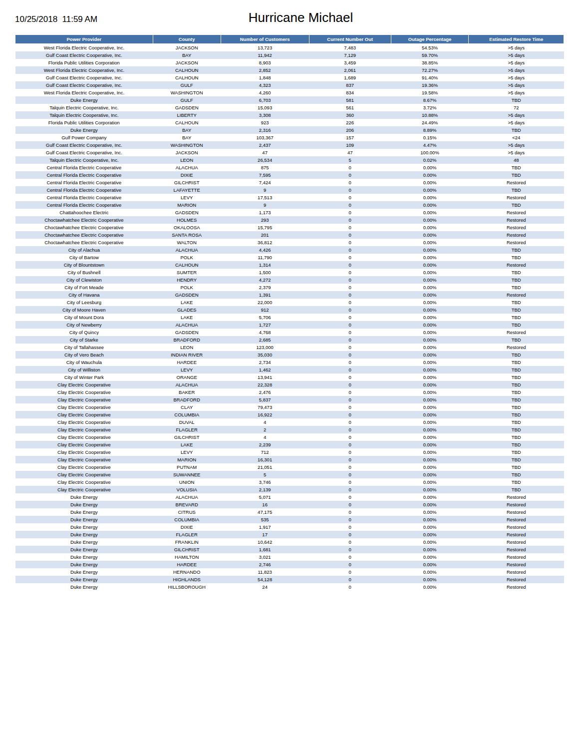10/25/2018 11:59 AM
Hurricane Michael
| Power Provider | County | Number of Customers | Current Number Out | Outage Percentage | Estimated Restore Time |
| --- | --- | --- | --- | --- | --- |
| West Florida Electric Cooperative, Inc. | JACKSON | 13,723 | 7,483 | 54.53% | >5 days |
| Gulf Coast Electric Cooperative, Inc. | BAY | 11,942 | 7,129 | 59.70% | >5 days |
| Florida Public Utilities Corporation | JACKSON | 8,903 | 3,459 | 38.85% | >5 days |
| West Florida Electric Cooperative, Inc. | CALHOUN | 2,852 | 2,061 | 72.27% | >5 days |
| Gulf Coast Electric Cooperative, Inc. | CALHOUN | 1,848 | 1,689 | 91.40% | >5 days |
| Gulf Coast Electric Cooperative, Inc. | GULF | 4,323 | 837 | 19.36% | >5 days |
| West Florida Electric Cooperative, Inc. | WASHINGTON | 4,260 | 834 | 19.58% | >5 days |
| Duke Energy | GULF | 6,703 | 581 | 8.67% | TBD |
| Talquin Electric Cooperative, Inc. | GADSDEN | 15,093 | 561 | 3.72% | 72 |
| Talquin Electric Cooperative, Inc. | LIBERTY | 3,308 | 360 | 10.88% | >5 days |
| Florida Public Utilities Corporation | CALHOUN | 923 | 226 | 24.49% | >5 days |
| Duke Energy | BAY | 2,316 | 206 | 8.89% | TBD |
| Gulf Power Company | BAY | 103,367 | 157 | 0.15% | <24 |
| Gulf Coast Electric Cooperative, Inc. | WASHINGTON | 2,437 | 109 | 4.47% | >5 days |
| Gulf Coast Electric Cooperative, Inc. | JACKSON | 47 | 47 | 100.00% | >5 days |
| Talquin Electric Cooperative, Inc. | LEON | 26,534 | 5 | 0.02% | 48 |
| Central Florida Electric Cooperative | ALACHUA | 875 | 0 | 0.00% | TBD |
| Central Florida Electric Cooperative | DIXIE | 7,595 | 0 | 0.00% | TBD |
| Central Florida Electric Cooperative | GILCHRIST | 7,424 | 0 | 0.00% | Restored |
| Central Florida Electric Cooperative | LAFAYETTE | 9 | 0 | 0.00% | TBD |
| Central Florida Electric Cooperative | LEVY | 17,513 | 0 | 0.00% | Restored |
| Central Florida Electric Cooperative | MARION | 9 | 0 | 0.00% | TBD |
| Chattahoochee Electric | GADSDEN | 1,173 | 0 | 0.00% | Restored |
| Choctawhatchee Electric Cooperative | HOLMES | 293 | 0 | 0.00% | Restored |
| Choctawhatchee Electric Cooperative | OKALOOSA | 15,795 | 0 | 0.00% | Restored |
| Choctawhatchee Electric Cooperative | SANTA ROSA | 201 | 0 | 0.00% | Restored |
| Choctawhatchee Electric Cooperative | WALTON | 36,812 | 0 | 0.00% | Restored |
| City of Alachua | ALACHUA | 4,426 | 0 | 0.00% | TBD |
| City of Bartow | POLK | 11,790 | 0 | 0.00% | TBD |
| City of Blountstown | CALHOUN | 1,314 | 0 | 0.00% | Restored |
| City of Bushnell | SUMTER | 1,500 | 0 | 0.00% | TBD |
| City of Clewiston | HENDRY | 4,272 | 0 | 0.00% | TBD |
| City of Fort Meade | POLK | 2,379 | 0 | 0.00% | TBD |
| City of Havana | GADSDEN | 1,391 | 0 | 0.00% | Restored |
| City of Leesburg | LAKE | 22,000 | 0 | 0.00% | TBD |
| City of Moore Haven | GLADES | 912 | 0 | 0.00% | TBD |
| City of Mount Dora | LAKE | 5,706 | 0 | 0.00% | TBD |
| City of Newberry | ALACHUA | 1,727 | 0 | 0.00% | TBD |
| City of Quincy | GADSDEN | 4,768 | 0 | 0.00% | Restored |
| City of Starke | BRADFORD | 2,685 | 0 | 0.00% | TBD |
| City of Tallahassee | LEON | 123,000 | 0 | 0.00% | Restored |
| City of Vero Beach | INDIAN RIVER | 35,030 | 0 | 0.00% | TBD |
| City of Wauchula | HARDEE | 2,734 | 0 | 0.00% | TBD |
| City of Williston | LEVY | 1,462 | 0 | 0.00% | TBD |
| City of Winter Park | ORANGE | 13,941 | 0 | 0.00% | TBD |
| Clay Electric Cooperative | ALACHUA | 22,328 | 0 | 0.00% | TBD |
| Clay Electric Cooperative | BAKER | 2,476 | 0 | 0.00% | TBD |
| Clay Electric Cooperative | BRADFORD | 5,837 | 0 | 0.00% | TBD |
| Clay Electric Cooperative | CLAY | 79,473 | 0 | 0.00% | TBD |
| Clay Electric Cooperative | COLUMBIA | 16,922 | 0 | 0.00% | TBD |
| Clay Electric Cooperative | DUVAL | 4 | 0 | 0.00% | TBD |
| Clay Electric Cooperative | FLAGLER | 2 | 0 | 0.00% | TBD |
| Clay Electric Cooperative | GILCHRIST | 4 | 0 | 0.00% | TBD |
| Clay Electric Cooperative | LAKE | 2,239 | 0 | 0.00% | TBD |
| Clay Electric Cooperative | LEVY | 712 | 0 | 0.00% | TBD |
| Clay Electric Cooperative | MARION | 16,301 | 0 | 0.00% | TBD |
| Clay Electric Cooperative | PUTNAM | 21,051 | 0 | 0.00% | TBD |
| Clay Electric Cooperative | SUWANNEE | 5 | 0 | 0.00% | TBD |
| Clay Electric Cooperative | UNION | 3,746 | 0 | 0.00% | TBD |
| Clay Electric Cooperative | VOLUSIA | 2,139 | 0 | 0.00% | TBD |
| Duke Energy | ALACHUA | 5,071 | 0 | 0.00% | Restored |
| Duke Energy | BREVARD | 16 | 0 | 0.00% | Restored |
| Duke Energy | CITRUS | 47,175 | 0 | 0.00% | Restored |
| Duke Energy | COLUMBIA | 535 | 0 | 0.00% | Restored |
| Duke Energy | DIXIE | 1,917 | 0 | 0.00% | Restored |
| Duke Energy | FLAGLER | 17 | 0 | 0.00% | Restored |
| Duke Energy | FRANKLIN | 10,642 | 0 | 0.00% | Restored |
| Duke Energy | GILCHRIST | 1,681 | 0 | 0.00% | Restored |
| Duke Energy | HAMILTON | 3,021 | 0 | 0.00% | Restored |
| Duke Energy | HARDEE | 2,746 | 0 | 0.00% | Restored |
| Duke Energy | HERNANDO | 11,823 | 0 | 0.00% | Restored |
| Duke Energy | HIGHLANDS | 54,128 | 0 | 0.00% | Restored |
| Duke Energy | HILLSBOROUGH | 24 | 0 | 0.00% | Restored |